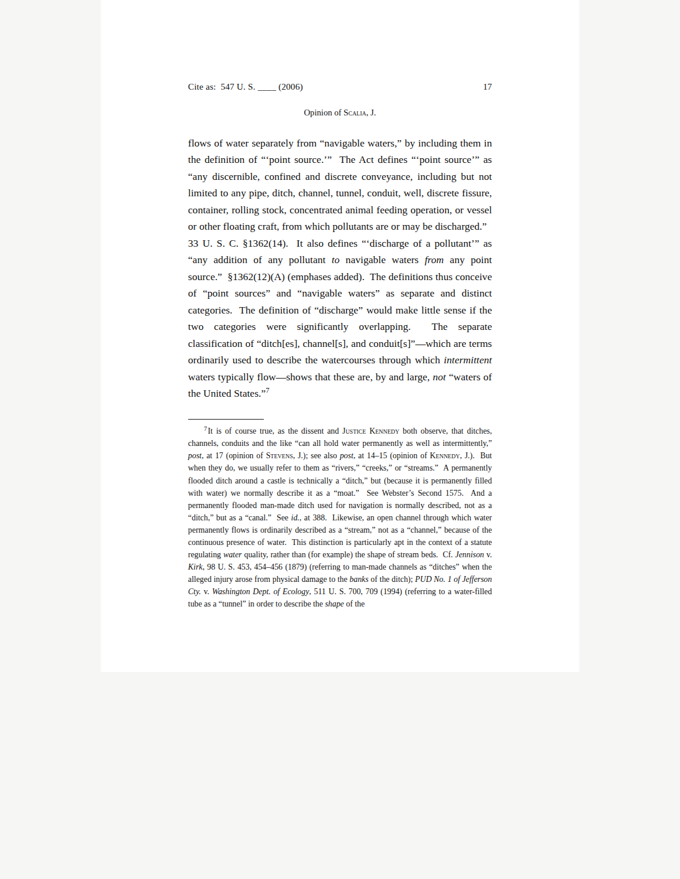Cite as: 547 U. S. ____ (2006) 17
Opinion of Scalia, J.
flows of water separately from “navigable waters,” by including them in the definition of “‘point source.’” The Act defines “‘point source’” as “any discernible, confined and discrete conveyance, including but not limited to any pipe, ditch, channel, tunnel, conduit, well, discrete fissure, container, rolling stock, concentrated animal feeding operation, or vessel or other floating craft, from which pollutants are or may be discharged.” 33 U. S. C. §1362(14). It also defines “‘discharge of a pollutant’” as “any addition of any pollutant to navigable waters from any point source.” §1362(12)(A) (emphases added). The definitions thus conceive of “point sources” and “navigable waters” as separate and distinct categories. The definition of “discharge” would make little sense if the two categories were significantly overlapping. The separate classification of “ditch[es], channel[s], and conduit[s]”—which are terms ordinarily used to describe the watercourses through which intermittent waters typically flow—shows that these are, by and large, not “waters of the United States.”7
7 It is of course true, as the dissent and Justice Kennedy both observe, that ditches, channels, conduits and the like “can all hold water permanently as well as intermittently,” post, at 17 (opinion of Stevens, J.); see also post, at 14–15 (opinion of Kennedy, J.). But when they do, we usually refer to them as “rivers,” “creeks,” or “streams.” A permanently flooded ditch around a castle is technically a “ditch,” but (because it is permanently filled with water) we normally describe it as a “moat.” See Webster’s Second 1575. And a permanently flooded man-made ditch used for navigation is normally described, not as a “ditch,” but as a “canal.” See id., at 388. Likewise, an open channel through which water permanently flows is ordinarily described as a “stream,” not as a “channel,” because of the continuous presence of water. This distinction is particularly apt in the context of a statute regulating water quality, rather than (for example) the shape of stream beds. Cf. Jennison v. Kirk, 98 U. S. 453, 454–456 (1879) (referring to man-made channels as “ditches” when the alleged injury arose from physical damage to the banks of the ditch); PUD No. 1 of Jefferson Cty. v. Washington Dept. of Ecology, 511 U. S. 700, 709 (1994) (referring to a water-filled tube as a “tunnel” in order to describe the shape of the